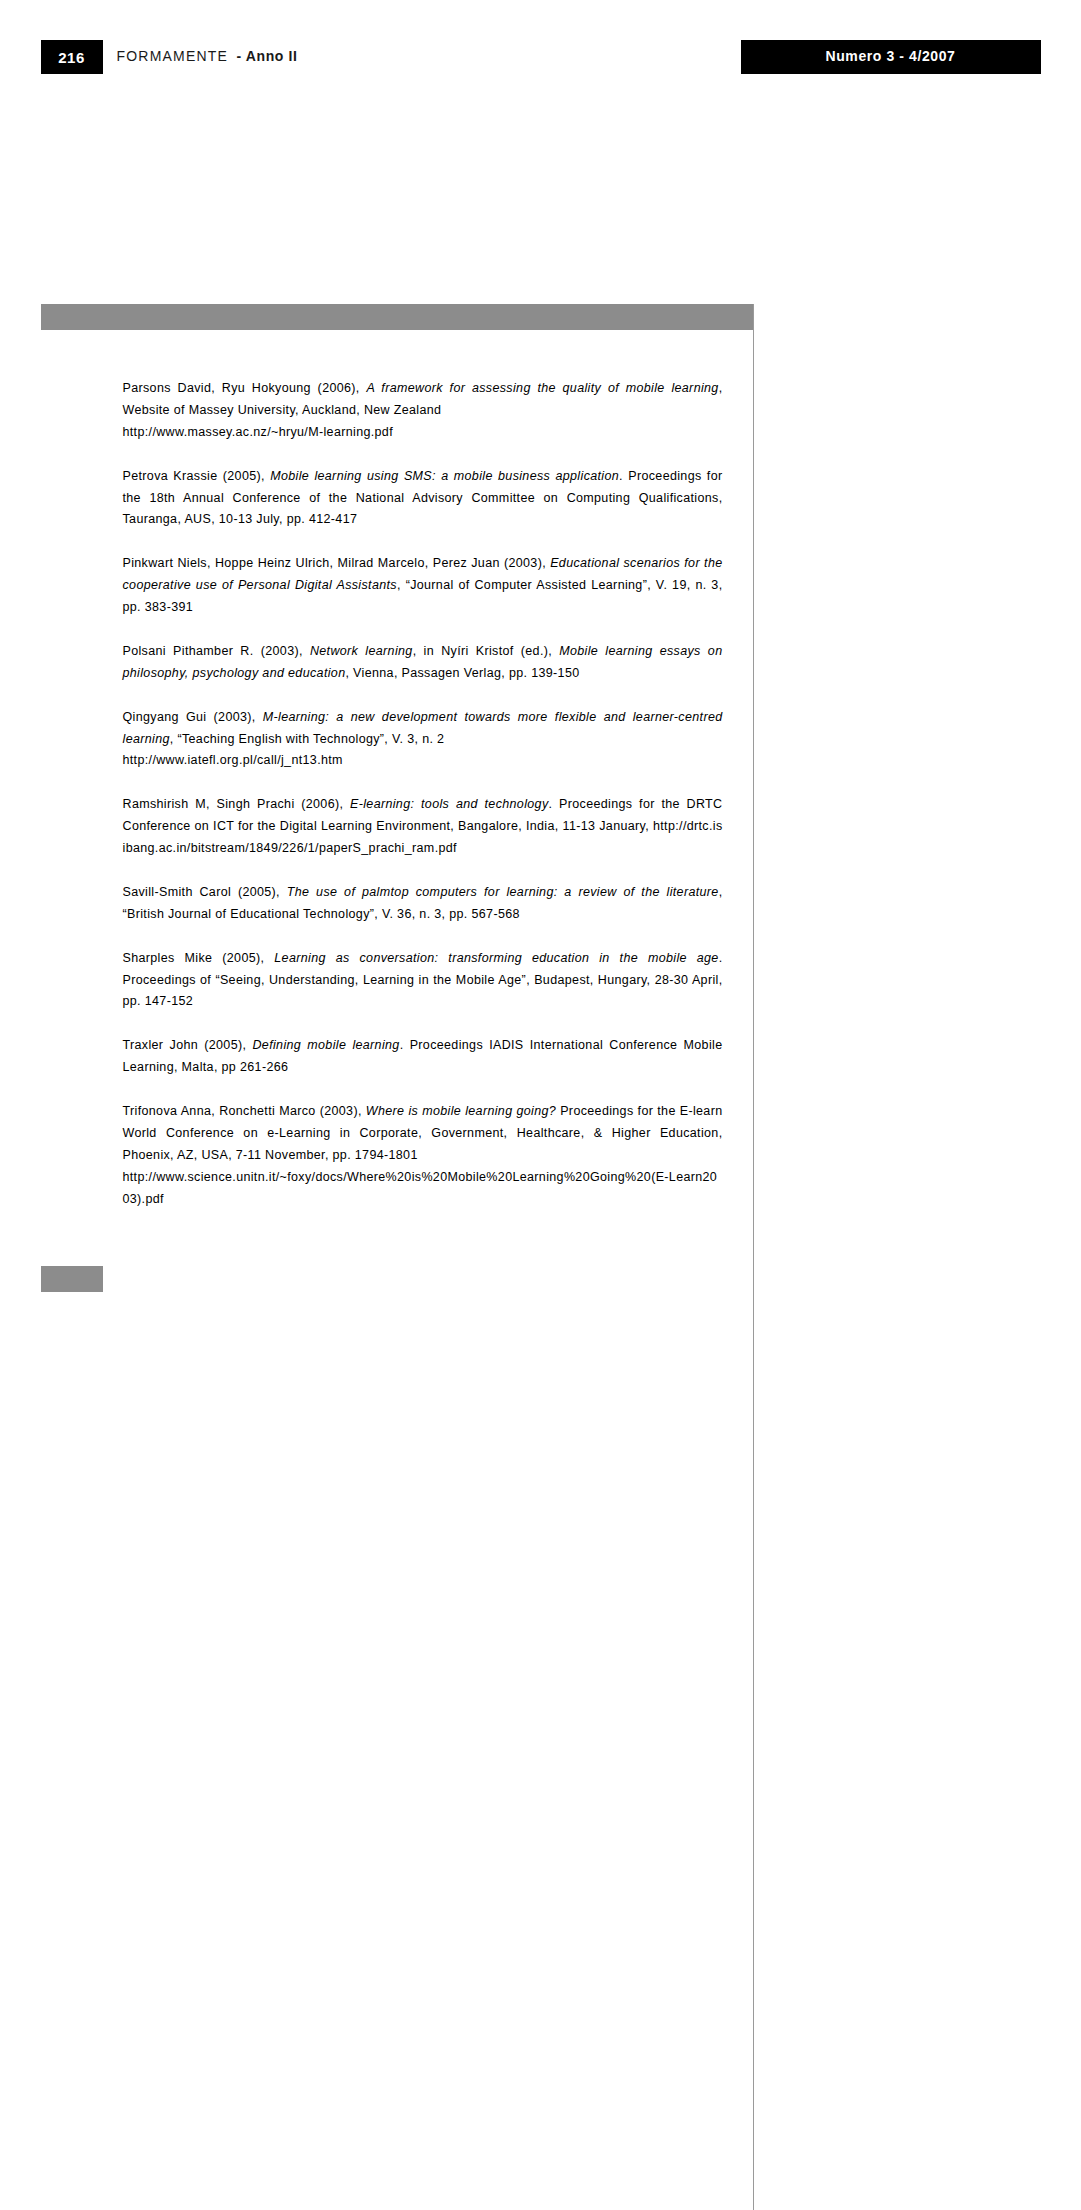216
FORMAMENTE - Anno II
Numero 3 - 4/2007
Parsons David, Ryu Hokyoung (2006), A framework for assessing the quality of mobile learning, Website of Massey University, Auckland, New Zealand
http://www.massey.ac.nz/~hryu/M-learning.pdf
Petrova Krassie (2005), Mobile learning using SMS: a mobile business application. Proceedings for the 18th Annual Conference of the National Advisory Committee on Computing Qualifications, Tauranga, AUS, 10-13 July, pp. 412-417
Pinkwart Niels, Hoppe Heinz Ulrich, Milrad Marcelo, Perez Juan (2003), Educational scenarios for the cooperative use of Personal Digital Assistants, “Journal of Computer Assisted Learning”, V. 19, n. 3, pp. 383-391
Polsani Pithamber R. (2003), Network learning, in Nyíri Kristof (ed.), Mobile learning essays on philosophy, psychology and education, Vienna, Passagen Verlag, pp. 139-150
Qingyang Gui (2003), M-learning: a new development towards more flexible and learner-centred learning, “Teaching English with Technology”, V. 3, n. 2
http://www.iatefl.org.pl/call/j_nt13.htm
Ramshirish M, Singh Prachi (2006), E-learning: tools and technology. Proceedings for the DRTC Conference on ICT for the Digital Learning Environment, Bangalore, India, 11-13 January, http://drtc.isibang.ac.in/bitstream/1849/226/1/paperS_prachi_ram.pdf
Savill-Smith Carol (2005), The use of palmtop computers for learning: a review of the literature, “British Journal of Educational Technology”, V. 36, n. 3, pp. 567-568
Sharples Mike (2005), Learning as conversation: transforming education in the mobile age. Proceedings of “Seeing, Understanding, Learning in the Mobile Age”, Budapest, Hungary, 28-30 April, pp. 147-152
Traxler John (2005), Defining mobile learning. Proceedings IADIS International Conference Mobile Learning, Malta, pp 261-266
Trifonova Anna, Ronchetti Marco (2003), Where is mobile learning going? Proceedings for the E-learn World Conference on e-Learning in Corporate, Government, Healthcare, & Higher Education, Phoenix, AZ, USA, 7-11 November, pp. 1794-1801
http://www.science.unitn.it/~foxy/docs/Where%20is%20Mobile%20Learning%20Going%20(E-Learn2003).pdf